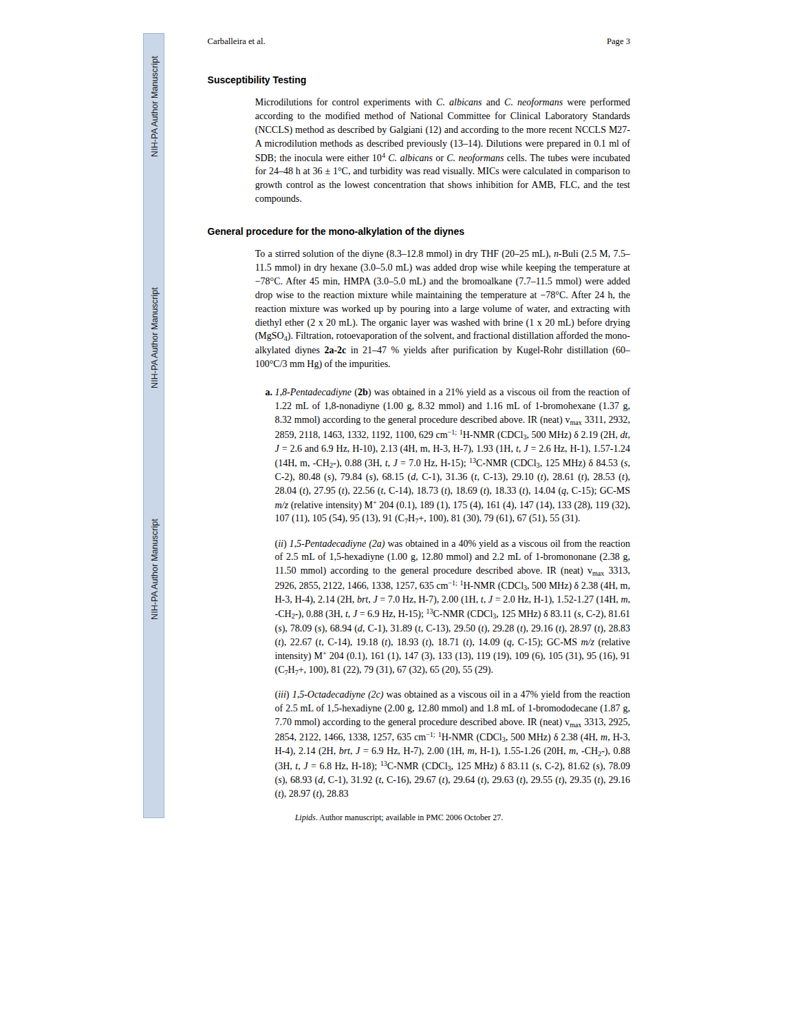NIH-PA Author Manuscript
NIH-PA Author Manuscript
NIH-PA Author Manuscript
Carballeira et al.
Page 3
Susceptibility Testing
Microdilutions for control experiments with C. albicans and C. neoformans were performed according to the modified method of National Committee for Clinical Laboratory Standards (NCCLS) method as described by Galgiani (12) and according to the more recent NCCLS M27-A microdilution methods as described previously (13–14). Dilutions were prepared in 0.1 ml of SDB; the inocula were either 104 C. albicans or C. neoformans cells. The tubes were incubated for 24–48 h at 36 ± 1°C, and turbidity was read visually. MICs were calculated in comparison to growth control as the lowest concentration that shows inhibition for AMB, FLC, and the test compounds.
General procedure for the mono-alkylation of the diynes
To a stirred solution of the diyne (8.3–12.8 mmol) in dry THF (20–25 mL), n-Buli (2.5 M, 7.5–11.5 mmol) in dry hexane (3.0–5.0 mL) was added drop wise while keeping the temperature at −78°C. After 45 min, HMPA (3.0–5.0 mL) and the bromoalkane (7.7–11.5 mmol) were added drop wise to the reaction mixture while maintaining the temperature at −78°C. After 24 h, the reaction mixture was worked up by pouring into a large volume of water, and extracting with diethyl ether (2 x 20 mL). The organic layer was washed with brine (1 x 20 mL) before drying (MgSO4). Filtration, rotoevaporation of the solvent, and fractional distillation afforded the mono-alkylated diynes 2a-2c in 21–47 % yields after purification by Kugel-Rohr distillation (60–100°C/3 mm Hg) of the impurities.
1,8-Pentadecadiyne (2b) was obtained in a 21% yield as a viscous oil from the reaction of 1.22 mL of 1,8-nonadiyne (1.00 g, 8.32 mmol) and 1.16 mL of 1-bromohexane (1.37 g, 8.32 mmol) according to the general procedure described above. IR (neat) vmax 3311, 2932, 2859, 2118, 1463, 1332, 1192, 1100, 629 cm−1; 1H-NMR (CDCl3, 500 MHz) δ 2.19 (2H, dt, J = 2.6 and 6.9 Hz, H-10), 2.13 (4H, m, H-3, H-7), 1.93 (1H, t, J = 2.6 Hz, H-1), 1.57-1.24 (14H, m, -CH2-), 0.88 (3H, t, J = 7.0 Hz, H-15); 13C-NMR (CDCl3, 125 MHz) δ 84.53 (s, C-2), 80.48 (s), 79.84 (s), 68.15 (d, C-1), 31.36 (t, C-13), 29.10 (t), 28.61 (t), 28.53 (t), 28.04 (t), 27.95 (t), 22.56 (t, C-14), 18.73 (t), 18.69 (t), 18.33 (t), 14.04 (q, C-15); GC-MS m/z (relative intensity) M+ 204 (0.1), 189 (1), 175 (4), 161 (4), 147 (14), 133 (28), 119 (32), 107 (11), 105 (54), 95 (13), 91 (C7H7+, 100), 81 (30), 79 (61), 67 (51), 55 (31).
(ii) 1,5-Pentadecadiyne (2a) was obtained in a 40% yield as a viscous oil from the reaction of 2.5 mL of 1,5-hexadiyne (1.00 g, 12.80 mmol) and 2.2 mL of 1-bromononane (2.38 g, 11.50 mmol) according to the general procedure described above. IR (neat) vmax 3313, 2926, 2855, 2122, 1466, 1338, 1257, 635 cm−1; 1H-NMR (CDCl3, 500 MHz) δ 2.38 (4H, m, H-3, H-4), 2.14 (2H, brt, J = 7.0 Hz, H-7), 2.00 (1H, t, J = 2.0 Hz, H-1), 1.52-1.27 (14H, m, -CH2-), 0.88 (3H, t, J = 6.9 Hz, H-15); 13C-NMR (CDCl3, 125 MHz) δ 83.11 (s, C-2), 81.61 (s), 78.09 (s), 68.94 (d, C-1), 31.89 (t, C-13), 29.50 (t), 29.28 (t), 29.16 (t), 28.97 (t), 28.83 (t), 22.67 (t, C-14), 19.18 (t), 18.93 (t), 18.71 (t), 14.09 (q, C-15); GC-MS m/z (relative intensity) M+ 204 (0.1), 161 (1), 147 (3), 133 (13), 119 (19), 109 (6), 105 (31), 95 (16), 91 (C7H7+, 100), 81 (22), 79 (31), 67 (32), 65 (20), 55 (29).
(iii) 1,5-Octadecadiyne (2c) was obtained as a viscous oil in a 47% yield from the reaction of 2.5 mL of 1,5-hexadiyne (2.00 g, 12.80 mmol) and 1.8 mL of 1-bromododecane (1.87 g, 7.70 mmol) according to the general procedure described above. IR (neat) vmax 3313, 2925, 2854, 2122, 1466, 1338, 1257, 635 cm−1; 1H-NMR (CDCl3, 500 MHz) δ 2.38 (4H, m, H-3, H-4), 2.14 (2H, brt, J = 6.9 Hz, H-7), 2.00 (1H, m, H-1), 1.55-1.26 (20H, m, -CH2-), 0.88 (3H, t, J = 6.8 Hz, H-18); 13C-NMR (CDCl3, 125 MHz) δ 83.11 (s, C-2), 81.62 (s), 78.09 (s), 68.93 (d, C-1), 31.92 (t, C-16), 29.67 (t), 29.64 (t), 29.63 (t), 29.55 (t), 29.35 (t), 29.16 (t), 28.97 (t), 28.83
Lipids. Author manuscript; available in PMC 2006 October 27.